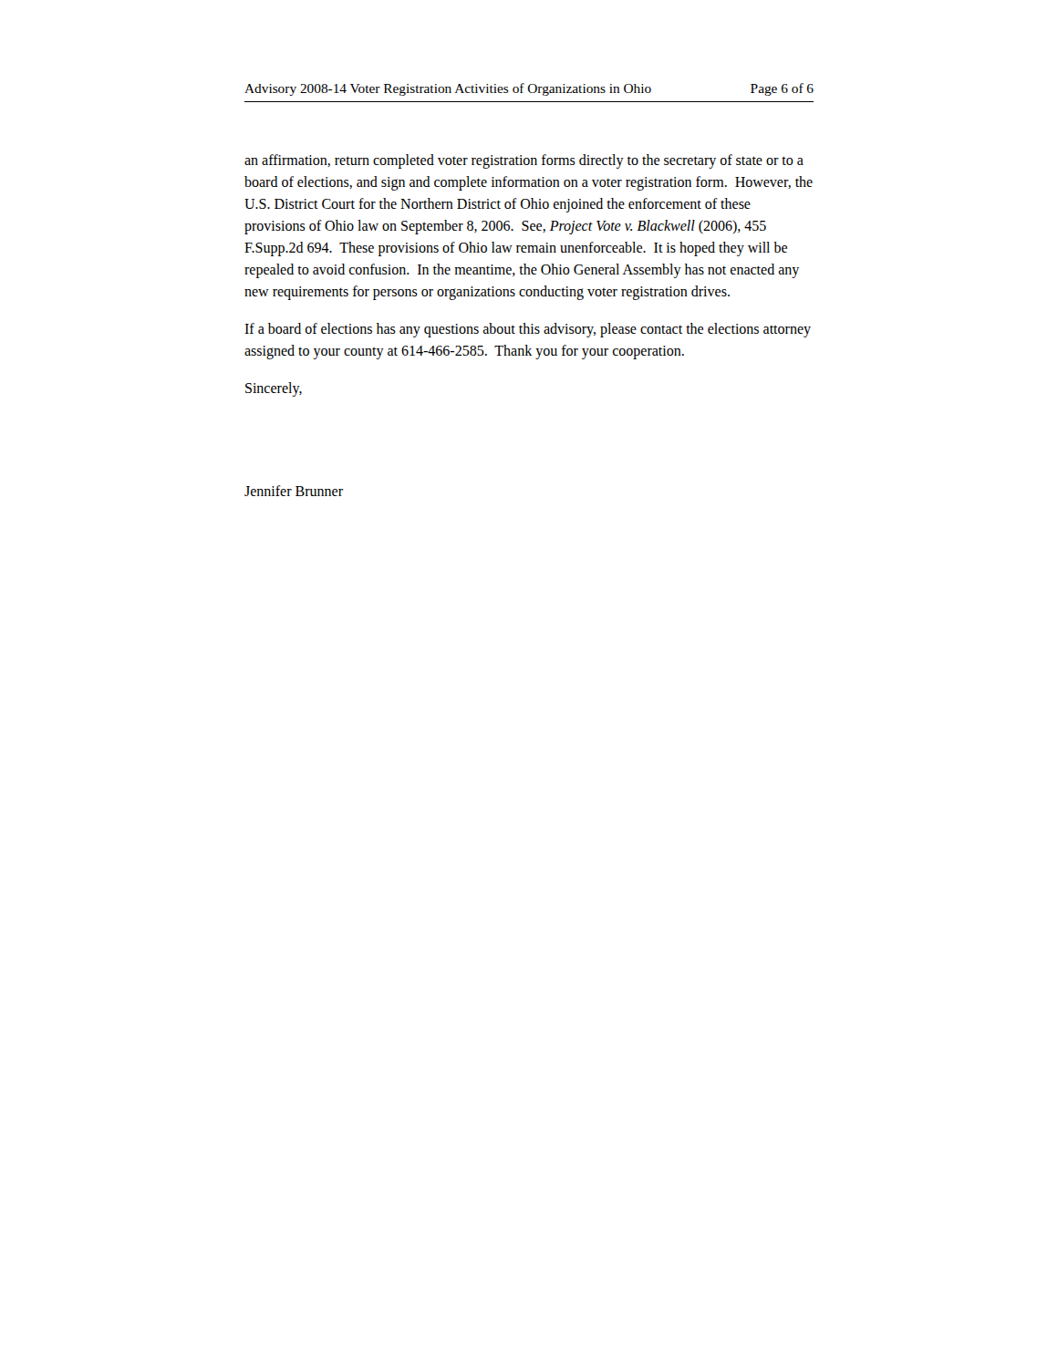Advisory 2008-14 Voter Registration Activities of Organizations in Ohio Page 6 of 6
an affirmation, return completed voter registration forms directly to the secretary of state or to a board of elections, and sign and complete information on a voter registration form. However, the U.S. District Court for the Northern District of Ohio enjoined the enforcement of these provisions of Ohio law on September 8, 2006. See, Project Vote v. Blackwell (2006), 455 F.Supp.2d 694. These provisions of Ohio law remain unenforceable. It is hoped they will be repealed to avoid confusion. In the meantime, the Ohio General Assembly has not enacted any new requirements for persons or organizations conducting voter registration drives.
If a board of elections has any questions about this advisory, please contact the elections attorney assigned to your county at 614-466-2585. Thank you for your cooperation.
Sincerely,
Jennifer Brunner